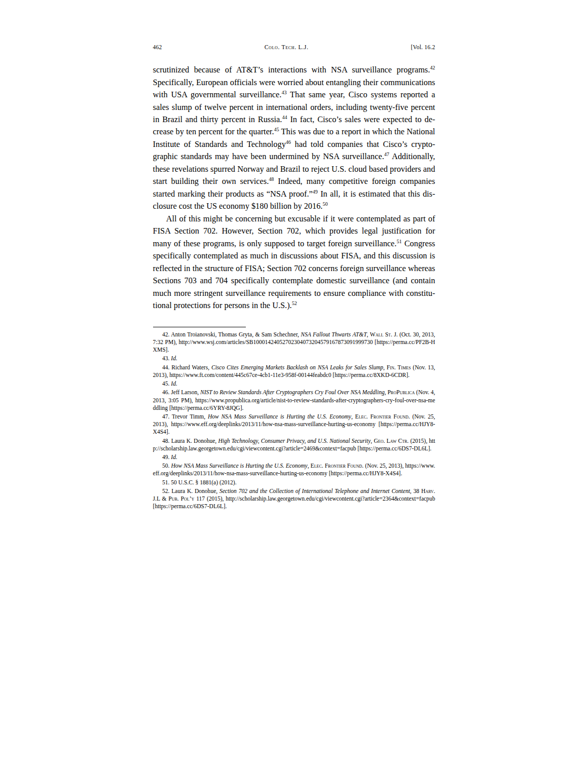462 Colo. Tech. L.J. [Vol. 16.2
scrutinized because of AT&T’s interactions with NSA surveillance programs.42 Specifically, European officials were worried about entangling their communications with USA governmental surveillance.43 That same year, Cisco systems reported a sales slump of twelve percent in international orders, including twenty-five percent in Brazil and thirty percent in Russia.44 In fact, Cisco’s sales were expected to decrease by ten percent for the quarter.45 This was due to a report in which the National Institute of Standards and Technology46 had told companies that Cisco’s cryptographic standards may have been undermined by NSA surveillance.47 Additionally, these revelations spurred Norway and Brazil to reject U.S. cloud based providers and start building their own services.48 Indeed, many competitive foreign companies started marking their products as “NSA proof.”49 In all, it is estimated that this disclosure cost the US economy $180 billion by 2016.50
All of this might be concerning but excusable if it were contemplated as part of FISA Section 702. However, Section 702, which provides legal justification for many of these programs, is only supposed to target foreign surveillance.51 Congress specifically contemplated as much in discussions about FISA, and this discussion is reflected in the structure of FISA; Section 702 concerns foreign surveillance whereas Sections 703 and 704 specifically contemplate domestic surveillance (and contain much more stringent surveillance requirements to ensure compliance with constitutional protections for persons in the U.S.).52
42. Anton Troianovski, Thomas Gryta, & Sam Schechner, NSA Fallout Thwarts AT&T, Wall St. J. (Oct. 30, 2013, 7:32 PM), http://www.wsj.com/articles/SB10001424052702304073204579167873091999730 [https://perma.cc/PF2B-HXMS].
43. Id.
44. Richard Waters, Cisco Cites Emerging Markets Backlash on NSA Leaks for Sales Slump, Fin. Times (Nov. 13, 2013), https://www.ft.com/content/445c67ce-4cb1-11e3-958f-00144feabdc0 [https://perma.cc/8XKD-6CDR].
45. Id.
46. Jeff Larson, NIST to Review Standards After Cryptographers Cry Foul Over NSA Meddling, ProPublica (Nov. 4, 2013, 3:05 PM), https://www.propublica.org/article/nist-to-review-standards-after-cryptographers-cry-foul-over-nsa-meddling [https://perma.cc/6YRY-8JQG].
47. Trevor Timm, How NSA Mass Surveillance is Hurting the U.S. Economy, Elec. Frontier Found. (Nov. 25, 2013), https://www.eff.org/deeplinks/2013/11/how-nsa-mass-surveillance-hurting-us-economy [https://perma.cc/HJY8-X4S4].
48. Laura K. Donohue, High Technology, Consumer Privacy, and U.S. National Security, Geo. Law Ctr. (2015), http://scholarship.law.georgetown.edu/cgi/viewcontent.cgi?article=2469&context=facpub [https://perma.cc/6DS7-DL6L].
49. Id.
50. How NSA Mass Surveillance is Hurting the U.S. Economy, Elec. Frontier Found. (Nov. 25, 2013), https://www.eff.org/deeplinks/2013/11/how-nsa-mass-surveillance-hurting-us-economy [https://perma.cc/HJY8-X4S4].
51. 50 U.S.C. § 1881(a) (2012).
52. Laura K. Donohue, Section 702 and the Collection of International Telephone and Internet Content, 38 Harv. J.L & Pub. Pol’y 117 (2015), http://scholarship.law.georgetown.edu/cgi/viewcontent.cgi?article=2364&context=facpub [https://perma.cc/6DS7-DL6L].